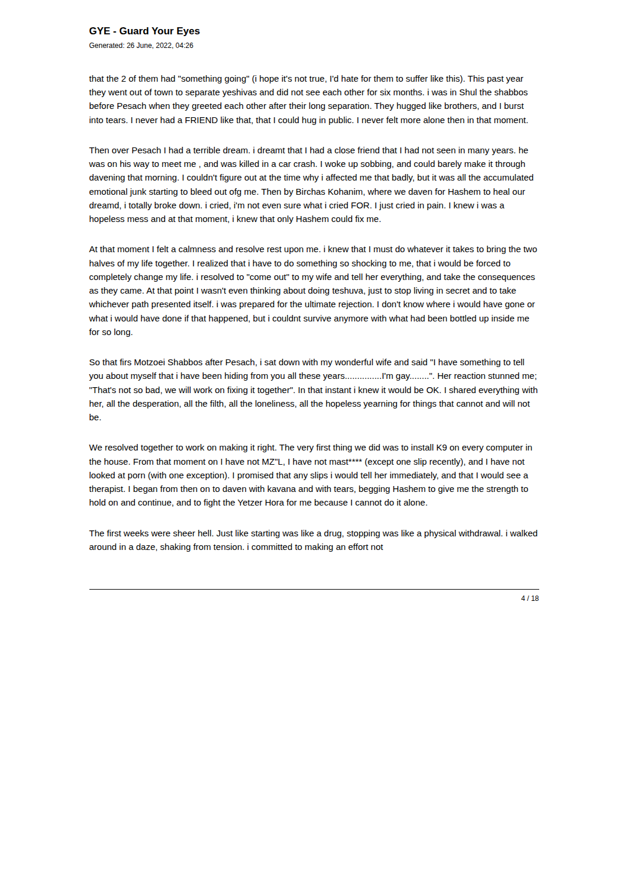GYE - Guard Your Eyes
Generated: 26 June, 2022, 04:26
that the 2 of them had "something going" (i hope it's not true, I'd hate for them to suffer like this). This past year they went out of town to separate yeshivas and did not see each other for six months. i was in Shul the shabbos before Pesach when they greeted each other after their long separation. They hugged like brothers, and I burst into tears. I never had a FRIEND like that, that I could hug in public. I never felt more alone then in that moment.
Then over Pesach I had a terrible dream. i dreamt that I had a close friend that I had not seen in many years. he was on his way to meet me , and was killed in a car crash. I woke up sobbing, and could barely make it through davening that morning. I couldn't figure out at the time why i affected me that badly, but it was all the accumulated emotional junk starting to bleed out ofg me. Then by Birchas Kohanim, where we daven for Hashem to heal our dreamd, i totally broke down. i cried, i'm not even sure what i cried FOR. I just cried in pain. I knew i was a hopeless mess and at that moment, i knew that only Hashem could fix me.
At that moment I felt a calmness and resolve rest upon me. i knew that I must do whatever it takes to bring the two halves of my life together. I realized that i have to do something so shocking to me, that i would be forced to completely change my life. i resolved to "come out" to my wife and tell her everything, and take the consequences as they came. At that point I wasn't even thinking about doing teshuva, just to stop living in secret and to take whichever path presented itself. i was prepared for the ultimate rejection. I don't know where i would have gone or what i would have done if that happened, but i couldnt survive anymore with what had been bottled up inside me for so long.
So that firs Motzoei Shabbos after Pesach, i sat down with my wonderful wife and said "I have something to tell you about myself that i have been hiding from you all these years...............I'm gay........". Her reaction stunned me; "That's not so bad, we will work on fixing it together". In that instant i knew it would be OK. I shared everything with her, all the desperation, all the filth, all the loneliness, all the hopeless yearning for things that cannot and will not be.
We resolved together to work on making it right. The very first thing we did was to install K9 on every computer in the house. From that moment on I have not MZ"L, I have not mast**** (except one slip recently), and I have not looked at porn (with one exception). I promised that any slips i would tell her immediately, and that I would see a therapist. I began from then on to daven with kavana and with tears, begging Hashem to give me the strength to hold on and continue, and to fight the Yetzer Hora for me because I cannot do it alone.
The first weeks were sheer hell. Just like starting was like a drug, stopping was like a physical withdrawal. i walked around in a daze, shaking from tension. i committed to making an effort not
4 / 18